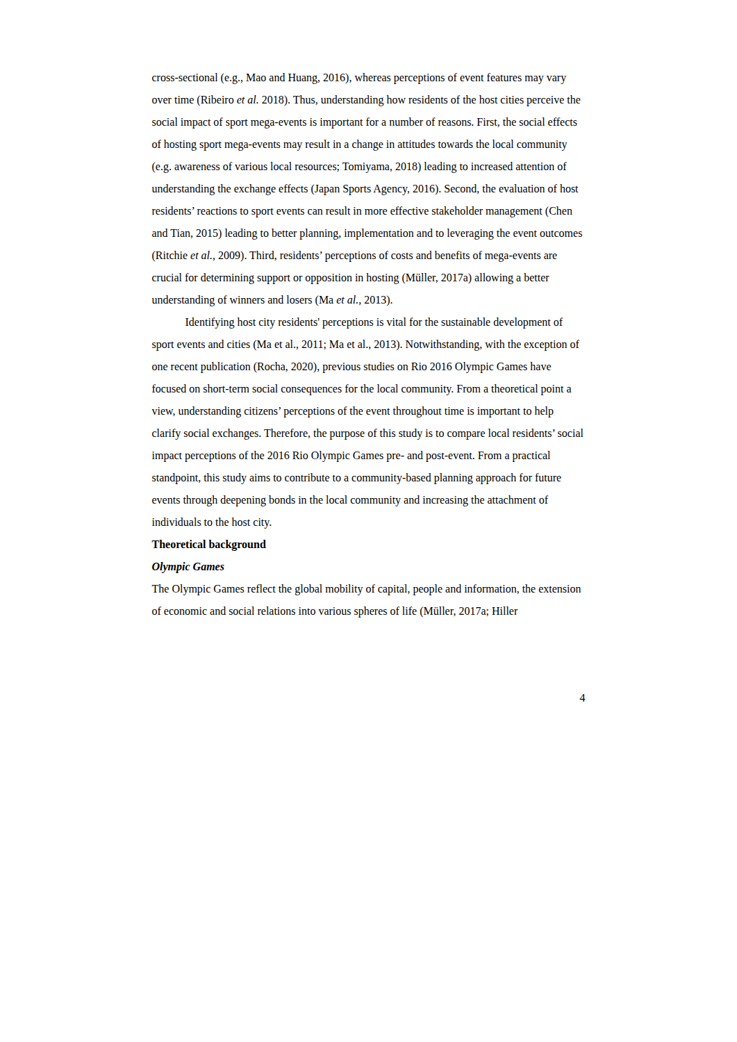cross-sectional (e.g., Mao and Huang, 2016), whereas perceptions of event features may vary over time (Ribeiro et al. 2018). Thus, understanding how residents of the host cities perceive the social impact of sport mega-events is important for a number of reasons. First, the social effects of hosting sport mega-events may result in a change in attitudes towards the local community (e.g. awareness of various local resources; Tomiyama, 2018) leading to increased attention of understanding the exchange effects (Japan Sports Agency, 2016). Second, the evaluation of host residents’ reactions to sport events can result in more effective stakeholder management (Chen and Tian, 2015) leading to better planning, implementation and to leveraging the event outcomes (Ritchie et al., 2009). Third, residents’ perceptions of costs and benefits of mega-events are crucial for determining support or opposition in hosting (Müller, 2017a) allowing a better understanding of winners and losers (Ma et al., 2013).
Identifying host city residents' perceptions is vital for the sustainable development of sport events and cities (Ma et al., 2011; Ma et al., 2013). Notwithstanding, with the exception of one recent publication (Rocha, 2020), previous studies on Rio 2016 Olympic Games have focused on short-term social consequences for the local community. From a theoretical point a view, understanding citizens’ perceptions of the event throughout time is important to help clarify social exchanges. Therefore, the purpose of this study is to compare local residents’ social impact perceptions of the 2016 Rio Olympic Games pre- and post-event. From a practical standpoint, this study aims to contribute to a community-based planning approach for future events through deepening bonds in the local community and increasing the attachment of individuals to the host city.
Theoretical background
Olympic Games
The Olympic Games reflect the global mobility of capital, people and information, the extension of economic and social relations into various spheres of life (Müller, 2017a; Hiller
4